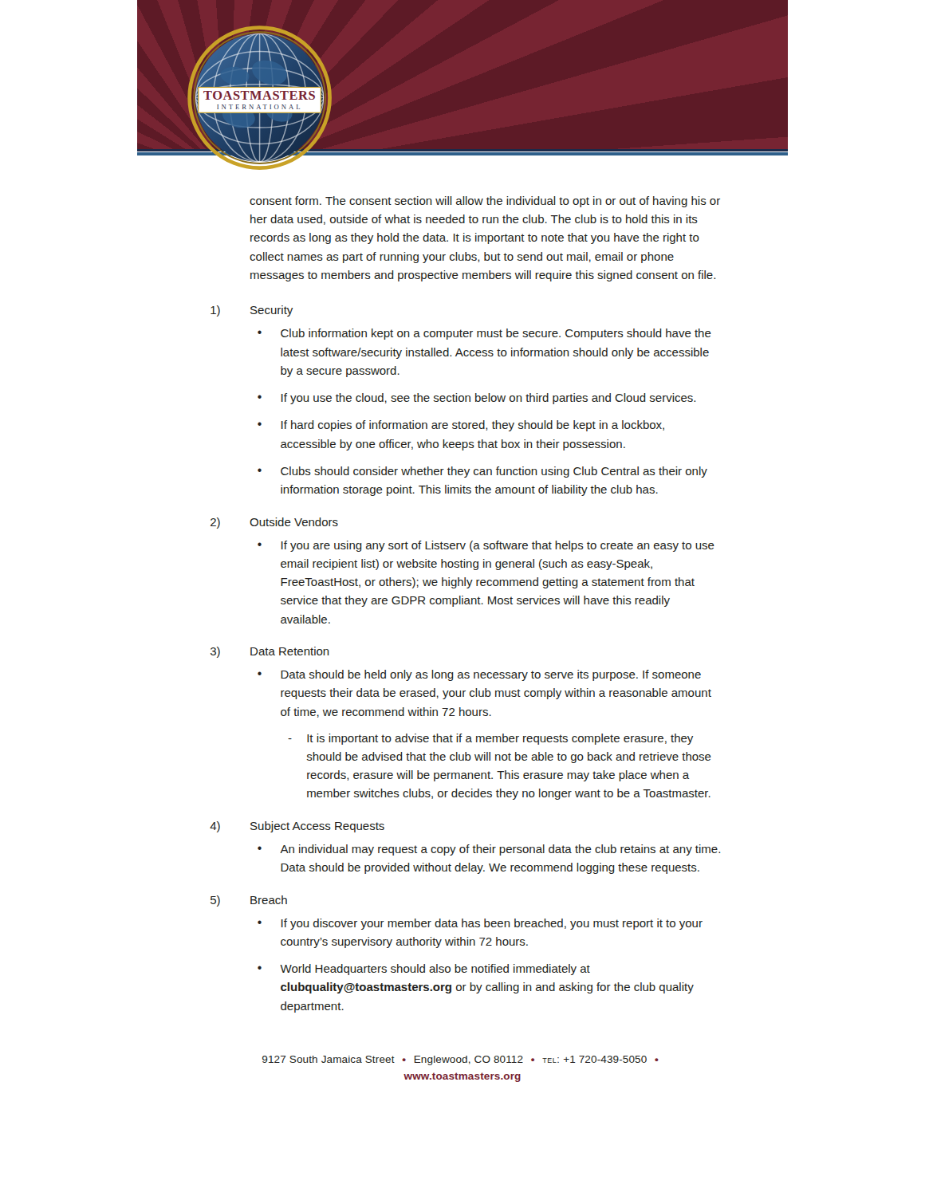TOASTMASTERS INTERNATIONAL
consent form. The consent section will allow the individual to opt in or out of having his or her data used, outside of what is needed to run the club. The club is to hold this in its records as long as they hold the data. It is important to note that you have the right to collect names as part of running your clubs, but to send out mail, email or phone messages to members and prospective members will require this signed consent on file.
Security
Club information kept on a computer must be secure. Computers should have the latest software/security installed. Access to information should only be accessible by a secure password.
If you use the cloud, see the section below on third parties and Cloud services.
If hard copies of information are stored, they should be kept in a lockbox, accessible by one officer, who keeps that box in their possession.
Clubs should consider whether they can function using Club Central as their only information storage point. This limits the amount of liability the club has.
Outside Vendors
If you are using any sort of Listserv (a software that helps to create an easy to use email recipient list) or website hosting in general (such as easy-Speak, FreeToastHost, or others); we highly recommend getting a statement from that service that they are GDPR compliant. Most services will have this readily available.
Data Retention
Data should be held only as long as necessary to serve its purpose. If someone requests their data be erased, your club must comply within a reasonable amount of time, we recommend within 72 hours.
It is important to advise that if a member requests complete erasure, they should be advised that the club will not be able to go back and retrieve those records, erasure will be permanent. This erasure may take place when a member switches clubs, or decides they no longer want to be a Toastmaster.
Subject Access Requests
An individual may request a copy of their personal data the club retains at any time. Data should be provided without delay. We recommend logging these requests.
Breach
If you discover your member data has been breached, you must report it to your country’s supervisory authority within 72 hours.
World Headquarters should also be notified immediately at clubquality@toastmasters.org or by calling in and asking for the club quality department.
9127 South Jamaica Street • Englewood, CO 80112 • TEL: +1 720-439-5050 • www.toastmasters.org